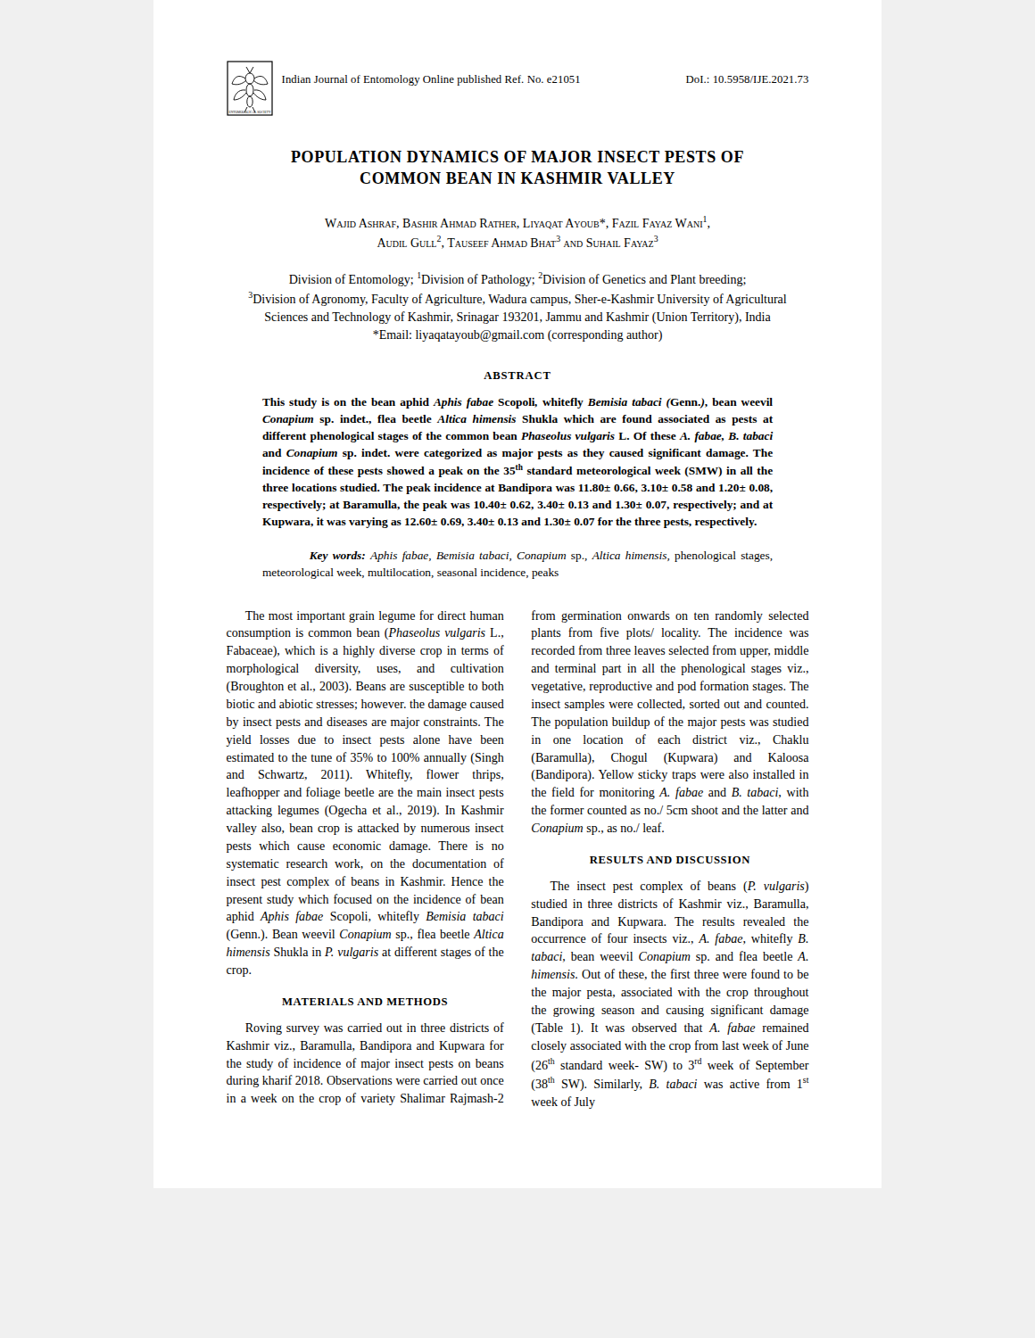ENTOMOLOGICAL SOCIETY
Indian Journal of Entomology Online published Ref. No. e21051 DoI.: 10.5958/IJE.2021.73
Population Dynamics of Major Insect Pests of
Common Bean in Kashmir Valley
Wajid Ashraf, Bashir Ahmad Rather, Liyaqat Ayoub*, Fazil Fayaz Wani1,
Audil Gull2, Tauseef Ahmad Bhat3 and Suhail Fayaz3
Division of Entomology; 1Division of Pathology; 2Division of Genetics and Plant breeding;
3Division of Agronomy, Faculty of Agriculture, Wadura campus, Sher-e-Kashmir University of Agricultural
Sciences and Technology of Kashmir, Srinagar 193201, Jammu and Kashmir (Union Territory), India
*Email: liyaqatayoub@gmail.com (corresponding author)
ABSTRACT
This study is on the bean aphid Aphis fabae Scopoli, whitefly Bemisia tabaci (Genn.), bean weevil Conapium sp. indet., flea beetle Altica himensis Shukla which are found associated as pests at different phenological stages of the common bean Phaseolus vulgaris L. Of these A. fabae, B. tabaci and Conapium sp. indet. were categorized as major pests as they caused significant damage. The incidence of these pests showed a peak on the 35th standard meteorological week (SMW) in all the three locations studied. The peak incidence at Bandipora was 11.80± 0.66, 3.10± 0.58 and 1.20± 0.08, respectively; at Baramulla, the peak was 10.40± 0.62, 3.40± 0.13 and 1.30± 0.07, respectively; and at Kupwara, it was varying as 12.60± 0.69, 3.40± 0.13 and 1.30± 0.07 for the three pests, respectively.
Key words: Aphis fabae, Bemisia tabaci, Conapium sp., Altica himensis, phenological stages, meteorological week, multilocation, seasonal incidence, peaks
The most important grain legume for direct human consumption is common bean (Phaseolus vulgaris L., Fabaceae), which is a highly diverse crop in terms of morphological diversity, uses, and cultivation (Broughton et al., 2003). Beans are susceptible to both biotic and abiotic stresses; however. the damage caused by insect pests and diseases are major constraints. The yield losses due to insect pests alone have been estimated to the tune of 35% to 100% annually (Singh and Schwartz, 2011). Whitefly, flower thrips, leafhopper and foliage beetle are the main insect pests attacking legumes (Ogecha et al., 2019). In Kashmir valley also, bean crop is attacked by numerous insect pests which cause economic damage. There is no systematic research work, on the documentation of insect pest complex of beans in Kashmir. Hence the present study which focused on the incidence of bean aphid Aphis fabae Scopoli, whitefly Bemisia tabaci (Genn.). Bean weevil Conapium sp., flea beetle Altica himensis Shukla in P. vulgaris at different stages of the crop.
Materials and Methods
Roving survey was carried out in three districts of Kashmir viz., Baramulla, Bandipora and Kupwara for the study of incidence of major insect pests on beans during kharif 2018. Observations were carried out once in a week on the crop of variety Shalimar Rajmash-2 from germination onwards on ten randomly selected plants from five plots/ locality. The incidence was recorded from three leaves selected from upper, middle and terminal part in all the phenological stages viz., vegetative, reproductive and pod formation stages. The insect samples were collected, sorted out and counted. The population buildup of the major pests was studied in one location of each district viz., Chaklu (Baramulla), Chogul (Kupwara) and Kaloosa (Bandipora). Yellow sticky traps were also installed in the field for monitoring A. fabae and B. tabaci, with the former counted as no./ 5cm shoot and the latter and Conapium sp., as no./ leaf.
Results and Discussion
The insect pest complex of beans (P. vulgaris) studied in three districts of Kashmir viz., Baramulla, Bandipora and Kupwara. The results revealed the occurrence of four insects viz., A. fabae, whitefly B. tabaci, bean weevil Conapium sp. and flea beetle A. himensis. Out of these, the first three were found to be the major pesta, associated with the crop throughout the growing season and causing significant damage (Table 1). It was observed that A. fabae remained closely associated with the crop from last week of June (26th standard week- SW) to 3rd week of September (38th SW). Similarly, B. tabaci was active from 1st week of July